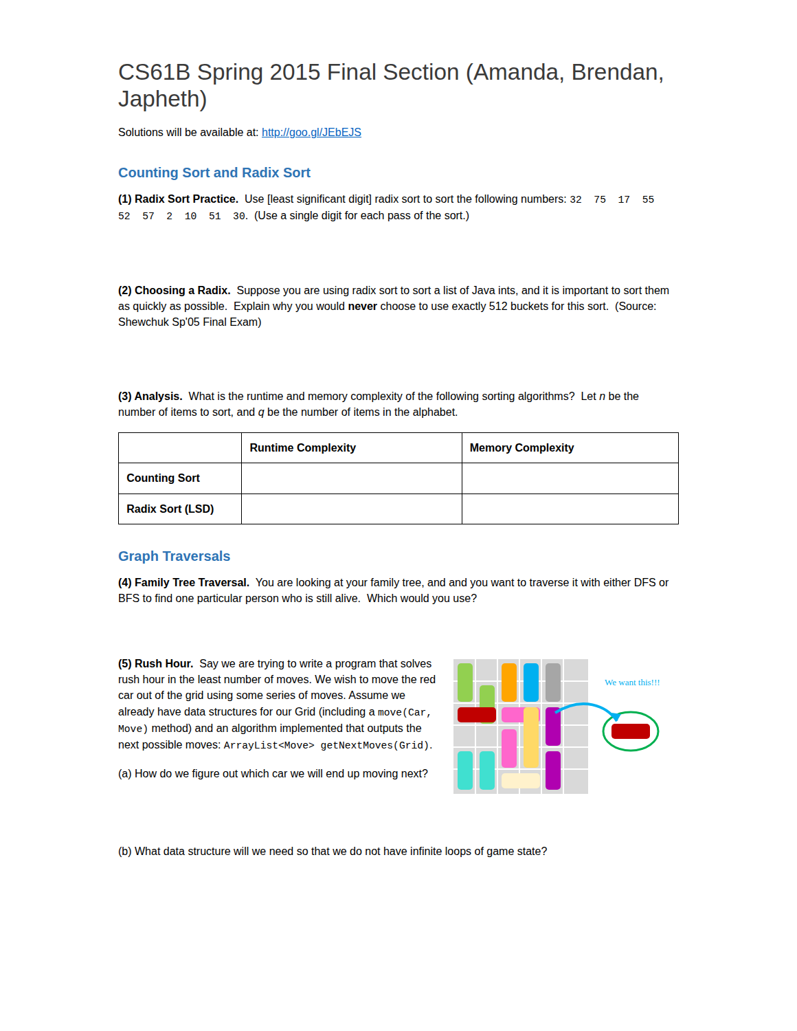CS61B Spring 2015 Final Section (Amanda, Brendan, Japheth)
Solutions will be available at: http://goo.gl/JEbEJS
Counting Sort and Radix Sort
(1) Radix Sort Practice. Use [least significant digit] radix sort to sort the following numbers: 32 75 17 55 52 57 2 10 51 30. (Use a single digit for each pass of the sort.)
(2) Choosing a Radix. Suppose you are using radix sort to sort a list of Java ints, and it is important to sort them as quickly as possible. Explain why you would never choose to use exactly 512 buckets for this sort. (Source: Shewchuk Sp'05 Final Exam)
(3) Analysis. What is the runtime and memory complexity of the following sorting algorithms? Let n be the number of items to sort, and q be the number of items in the alphabet.
| | Runtime Complexity | Memory Complexity |
| --- | --- | --- |
| Counting Sort | | |
| Radix Sort (LSD) | | |
Graph Traversals
(4) Family Tree Traversal. You are looking at your family tree, and and you want to traverse it with either DFS or BFS to find one particular person who is still alive. Which would you use?
(5) Rush Hour. Say we are trying to write a program that solves rush hour in the least number of moves. We wish to move the red car out of the grid using some series of moves. Assume we already have data structures for our Grid (including a move(Car, Move) method) and an algorithm implemented that outputs the next possible moves: ArrayList<Move> getNextMoves(Grid).
(a) How do we figure out which car we will end up moving next?
(b) What data structure will we need so that we do not have infinite loops of game state?